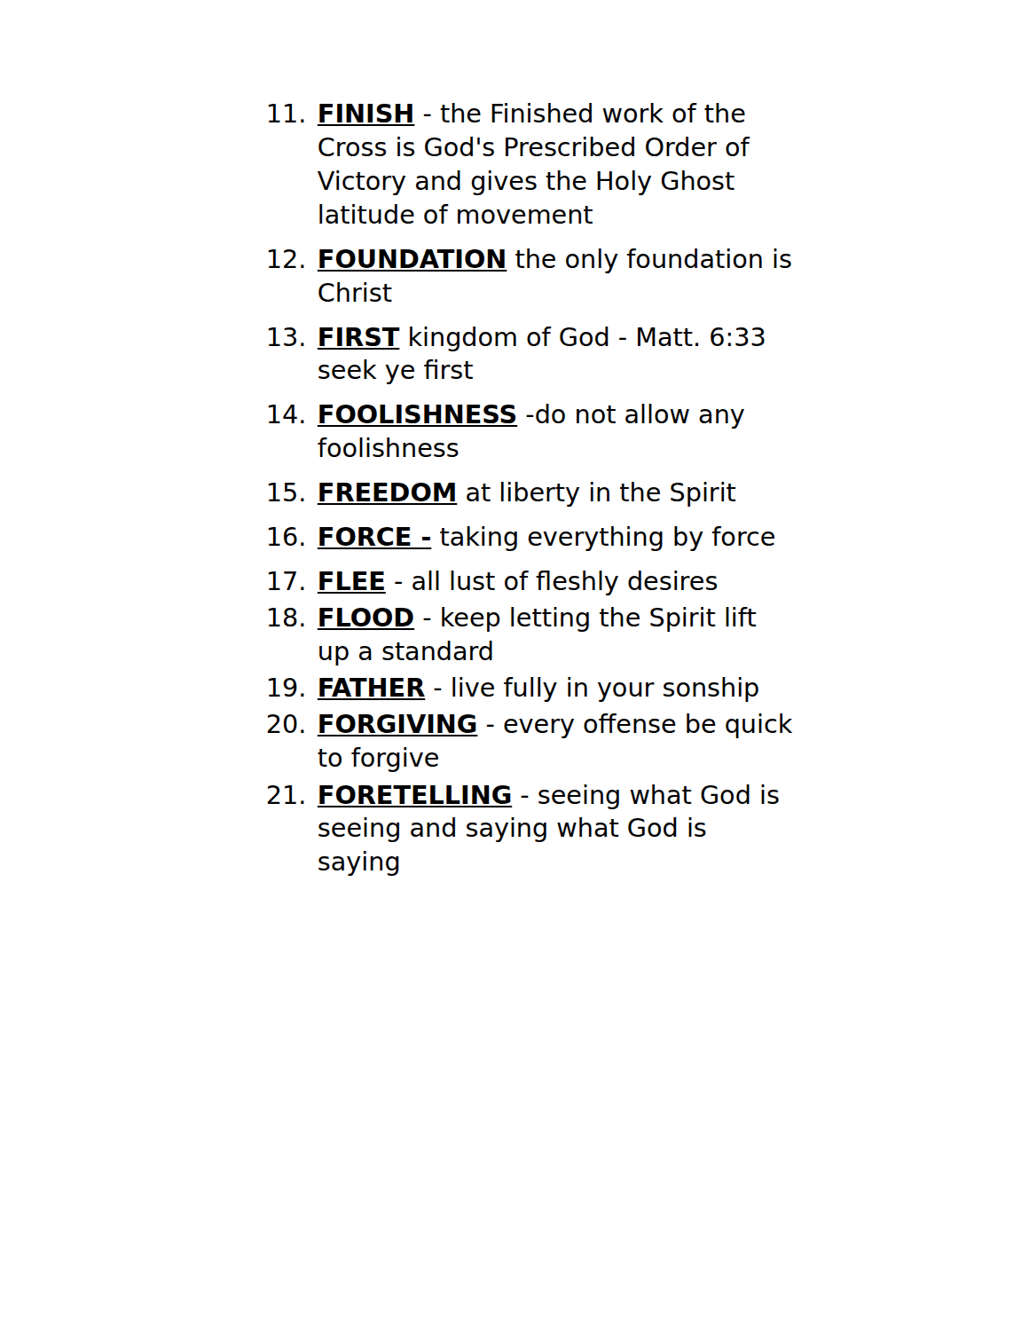FINISH - the Finished work of the Cross is God's Prescribed Order of Victory and gives the Holy Ghost latitude of movement
FOUNDATION the only foundation is Christ
FIRST kingdom of God - Matt. 6:33 seek ye first
FOOLISHNESS -do not allow any foolishness
FREEDOM at liberty in the Spirit
FORCE - taking everything by force
FLEE - all lust of fleshly desires
FLOOD - keep letting the Spirit lift up a standard
FATHER - live fully in your sonship
FORGIVING - every offense be quick to forgive
FORETELLING - seeing what God is seeing and saying what God is saying